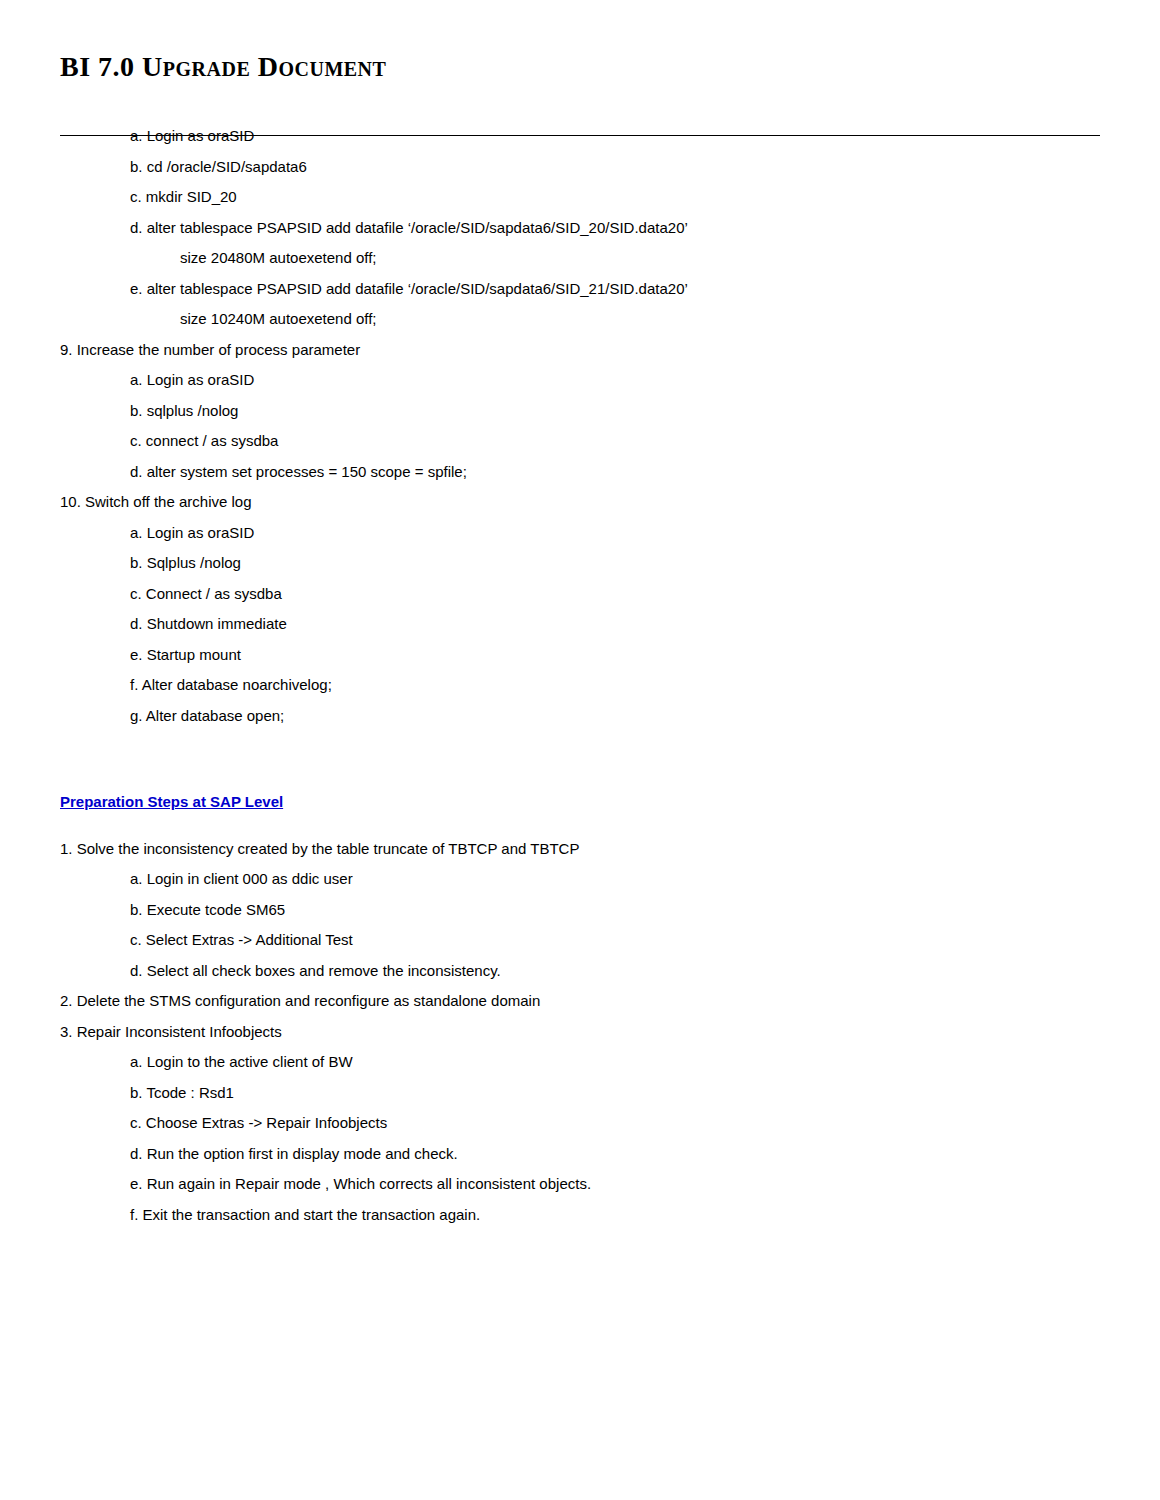BI 7.0 Upgrade Document
a. Login as oraSID
b. cd /oracle/SID/sapdata6
c. mkdir SID_20
d. alter tablespace PSAPSID add datafile ‘/oracle/SID/sapdata6/SID_20/SID.data20’
size 20480M autoexetend off;
e. alter tablespace PSAPSID add datafile ‘/oracle/SID/sapdata6/SID_21/SID.data20’
size 10240M autoexetend off;
9. Increase the number of process parameter
a. Login as oraSID
b. sqlplus /nolog
c. connect / as sysdba
d. alter system set processes = 150 scope = spfile;
10. Switch off the archive log
a. Login as oraSID
b. Sqlplus /nolog
c. Connect / as sysdba
d. Shutdown immediate
e. Startup mount
f. Alter database noarchivelog;
g. Alter database open;
Preparation Steps at SAP Level
1. Solve the inconsistency created by the table truncate of TBTCP and TBTCP
a. Login in client 000 as ddic user
b. Execute tcode SM65
c. Select Extras -> Additional Test
d. Select all check boxes and remove the inconsistency.
2. Delete the STMS configuration and reconfigure as standalone domain
3. Repair Inconsistent Infoobjects
a. Login to the active client of BW
b. Tcode : Rsd1
c. Choose Extras -> Repair Infoobjects
d. Run the option first in display mode and check.
e. Run again in Repair mode , Which corrects all inconsistent objects.
f. Exit the transaction and start the transaction again.